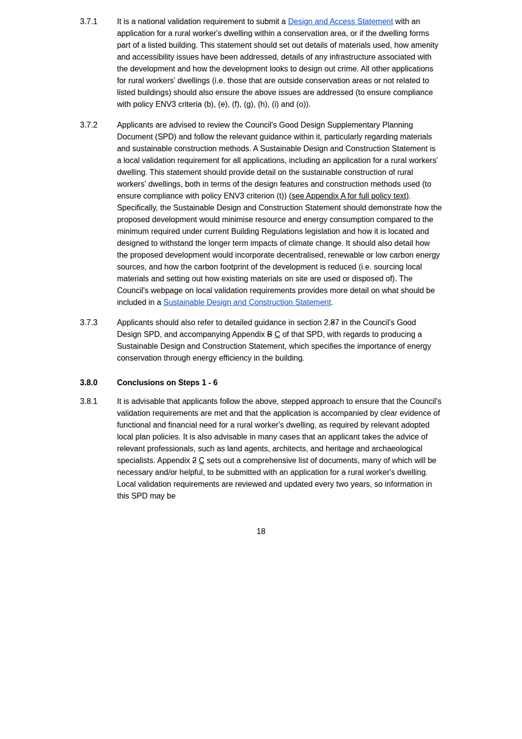3.7.1
It is a national validation requirement to submit a Design and Access Statement with an application for a rural worker's dwelling within a conservation area, or if the dwelling forms part of a listed building. This statement should set out details of materials used, how amenity and accessibility issues have been addressed, details of any infrastructure associated with the development and how the development looks to design out crime. All other applications for rural workers' dwellings (i.e. those that are outside conservation areas or not related to listed buildings) should also ensure the above issues are addressed (to ensure compliance with policy ENV3 criteria (b), (e), (f), (g), (h), (i) and (o)).
3.7.2
Applicants are advised to review the Council's Good Design Supplementary Planning Document (SPD) and follow the relevant guidance within it, particularly regarding materials and sustainable construction methods. A Sustainable Design and Construction Statement is a local validation requirement for all applications, including an application for a rural workers' dwelling. This statement should provide detail on the sustainable construction of rural workers' dwellings, both in terms of the design features and construction methods used (to ensure compliance with policy ENV3 criterion (t)) (see Appendix A for full policy text). Specifically, the Sustainable Design and Construction Statement should demonstrate how the proposed development would minimise resource and energy consumption compared to the minimum required under current Building Regulations legislation and how it is located and designed to withstand the longer term impacts of climate change. It should also detail how the proposed development would incorporate decentralised, renewable or low carbon energy sources, and how the carbon footprint of the development is reduced (i.e. sourcing local materials and setting out how existing materials on site are used or disposed of). The Council's webpage on local validation requirements provides more detail on what should be included in a Sustainable Design and Construction Statement.
3.7.3
Applicants should also refer to detailed guidance in section 2.87 in the Council's Good Design SPD, and accompanying Appendix B C of that SPD, with regards to producing a Sustainable Design and Construction Statement, which specifies the importance of energy conservation through energy efficiency in the building.
3.8.0
Conclusions on Steps 1 - 6
3.8.1
It is advisable that applicants follow the above, stepped approach to ensure that the Council's validation requirements are met and that the application is accompanied by clear evidence of functional and financial need for a rural worker's dwelling, as required by relevant adopted local plan policies. It is also advisable in many cases that an applicant takes the advice of relevant professionals, such as land agents, architects, and heritage and archaeological specialists. Appendix 2 C sets out a comprehensive list of documents, many of which will be necessary and/or helpful, to be submitted with an application for a rural worker's dwelling. Local validation requirements are reviewed and updated every two years, so information in this SPD may be
18